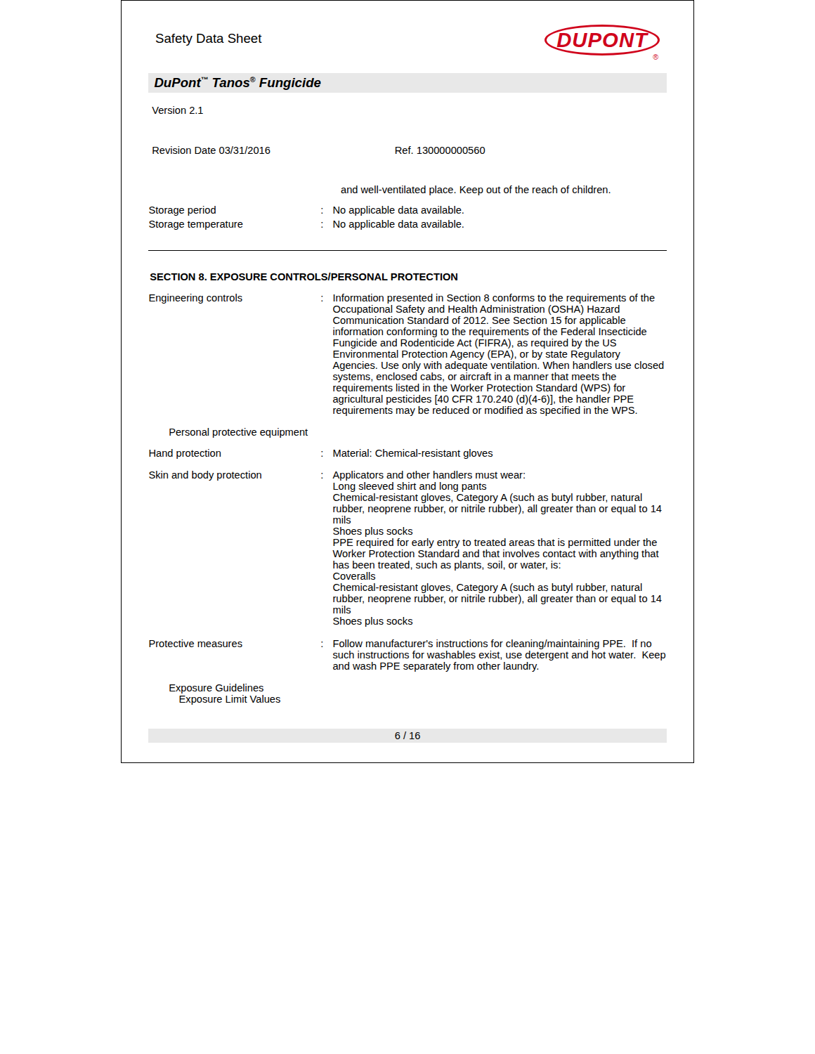Safety Data Sheet
DUPONT ®
DuPont™ Tanos® Fungicide
Version 2.1
Revision Date 03/31/2016
Ref. 130000000560
and well-ventilated place. Keep out of the reach of children.
| Storage period | : | No applicable data available. |
| Storage temperature | : | No applicable data available. |
SECTION 8. EXPOSURE CONTROLS/PERSONAL PROTECTION
| Engineering controls | : | Information presented in Section 8 conforms to the requirements of the Occupational Safety and Health Administration (OSHA) Hazard Communication Standard of 2012. See Section 15 for applicable information conforming to the requirements of the Federal Insecticide Fungicide and Rodenticide Act (FIFRA), as required by the US Environmental Protection Agency (EPA), or by state Regulatory Agencies. Use only with adequate ventilation. When handlers use closed systems, enclosed cabs, or aircraft in a manner that meets the requirements listed in the Worker Protection Standard (WPS) for agricultural pesticides [40 CFR 170.240 (d)(4-6)], the handler PPE requirements may be reduced or modified as specified in the WPS. |
Personal protective equipment
| Hand protection | : | Material: Chemical-resistant gloves |
| Skin and body protection | : | Applicators and other handlers must wear: Long sleeved shirt and long pants Chemical-resistant gloves, Category A (such as butyl rubber, natural rubber, neoprene rubber, or nitrile rubber), all greater than or equal to 14 mils Shoes plus socks PPE required for early entry to treated areas that is permitted under the Worker Protection Standard and that involves contact with anything that has been treated, such as plants, soil, or water, is: Coveralls Chemical-resistant gloves, Category A (such as butyl rubber, natural rubber, neoprene rubber, or nitrile rubber), all greater than or equal to 14 mils Shoes plus socks |
| Protective measures | : | Follow manufacturer's instructions for cleaning/maintaining PPE. If no such instructions for washables exist, use detergent and hot water. Keep and wash PPE separately from other laundry. |
Exposure Guidelines
Exposure Limit Values
6 / 16